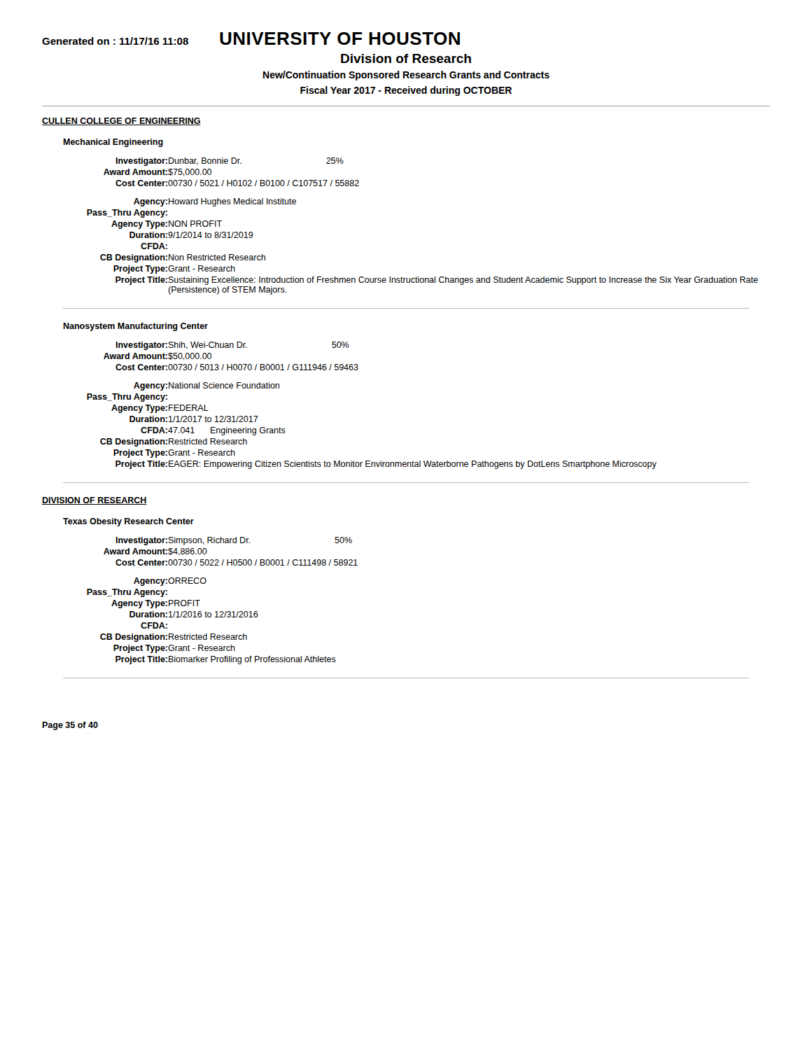Generated on : 11/17/16 11:08 UNIVERSITY OF HOUSTON
Division of Research
New/Continuation Sponsored Research Grants and Contracts
Fiscal Year 2017 - Received during OCTOBER
CULLEN COLLEGE OF ENGINEERING
Mechanical Engineering
| Investigator: | Dunbar, Bonnie Dr. 25% |
| Award Amount: | $75,000.00 |
| Cost Center: | 00730 / 5021 / H0102 / B0100 / C107517 / 55882 |
| Agency: | Howard Hughes Medical Institute |
| Pass_Thru Agency: | |
| Agency Type: | NON PROFIT |
| Duration: | 9/1/2014 to 8/31/2019 |
| CFDA: | |
| CB Designation: | Non Restricted Research |
| Project Type: | Grant - Research |
| Project Title: | Sustaining Excellence: Introduction of Freshmen Course Instructional Changes and Student Academic Support to Increase the Six Year Graduation Rate (Persistence) of STEM Majors. |
Nanosystem Manufacturing Center
| Investigator: | Shih, Wei-Chuan Dr. 50% |
| Award Amount: | $50,000.00 |
| Cost Center: | 00730 / 5013 / H0070 / B0001 / G111946 / 59463 |
| Agency: | National Science Foundation |
| Pass_Thru Agency: | |
| Agency Type: | FEDERAL |
| Duration: | 1/1/2017 to 12/31/2017 |
| CFDA: | 47.041 Engineering Grants |
| CB Designation: | Restricted Research |
| Project Type: | Grant - Research |
| Project Title: | EAGER: Empowering Citizen Scientists to Monitor Environmental Waterborne Pathogens by DotLens Smartphone Microscopy |
DIVISION OF RESEARCH
Texas Obesity Research Center
| Investigator: | Simpson, Richard Dr. 50% |
| Award Amount: | $4,886.00 |
| Cost Center: | 00730 / 5022 / H0500 / B0001 / C111498 / 58921 |
| Agency: | ORRECO |
| Pass_Thru Agency: | |
| Agency Type: | PROFIT |
| Duration: | 1/1/2016 to 12/31/2016 |
| CFDA: | |
| CB Designation: | Restricted Research |
| Project Type: | Grant - Research |
| Project Title: | Biomarker Profiling of Professional Athletes |
Page 35 of 40